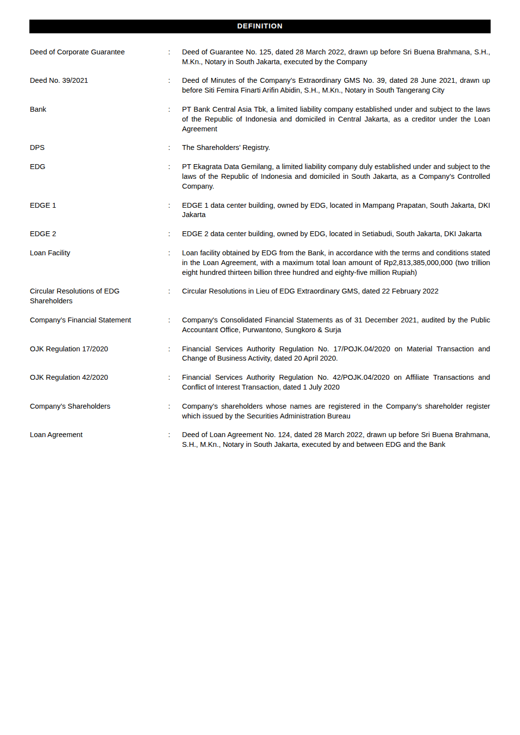DEFINITION
| Deed of Corporate Guarantee | : | Deed of Guarantee No. 125, dated 28 March 2022, drawn up before Sri Buena Brahmana, S.H., M.Kn., Notary in South Jakarta, executed by the Company |
| Deed No. 39/2021 | : | Deed of Minutes of the Company’s Extraordinary GMS No. 39, dated 28 June 2021, drawn up before Siti Femira Finarti Arifin Abidin, S.H., M.Kn., Notary in South Tangerang City |
| Bank | : | PT Bank Central Asia Tbk, a limited liability company established under and subject to the laws of the Republic of Indonesia and domiciled in Central Jakarta, as a creditor under the Loan Agreement |
| DPS | : | The Shareholders’ Registry. |
| EDG | : | PT Ekagrata Data Gemilang, a limited liability company duly established under and subject to the laws of the Republic of Indonesia and domiciled in South Jakarta, as a Company’s Controlled Company. |
| EDGE 1 | : | EDGE 1 data center building, owned by EDG, located in Mampang Prapatan, South Jakarta, DKI Jakarta |
| EDGE 2 | : | EDGE 2 data center building, owned by EDG, located in Setiabudi, South Jakarta, DKI Jakarta |
| Loan Facility | : | Loan facility obtained by EDG from the Bank, in accordance with the terms and conditions stated in the Loan Agreement, with a maximum total loan amount of Rp2,813,385,000,000 (two trillion eight hundred thirteen billion three hundred and eighty-five million Rupiah) |
| Circular Resolutions of EDG Shareholders | : | Circular Resolutions in Lieu of EDG Extraordinary GMS, dated 22 February 2022 |
| Company’s Financial Statement | : | Company's Consolidated Financial Statements as of 31 December 2021, audited by the Public Accountant Office, Purwantono, Sungkoro & Surja |
| OJK Regulation 17/2020 | : | Financial Services Authority Regulation No. 17/POJK.04/2020 on Material Transaction and Change of Business Activity, dated 20 April 2020. |
| OJK Regulation 42/2020 | : | Financial Services Authority Regulation No. 42/POJK.04/2020 on Affiliate Transactions and Conflict of Interest Transaction, dated 1 July 2020 |
| Company’s Shareholders | : | Company’s shareholders whose names are registered in the Company’s shareholder register which issued by the Securities Administration Bureau |
| Loan Agreement | : | Deed of Loan Agreement No. 124, dated 28 March 2022, drawn up before Sri Buena Brahmana, S.H., M.Kn., Notary in South Jakarta, executed by and between EDG and the Bank |